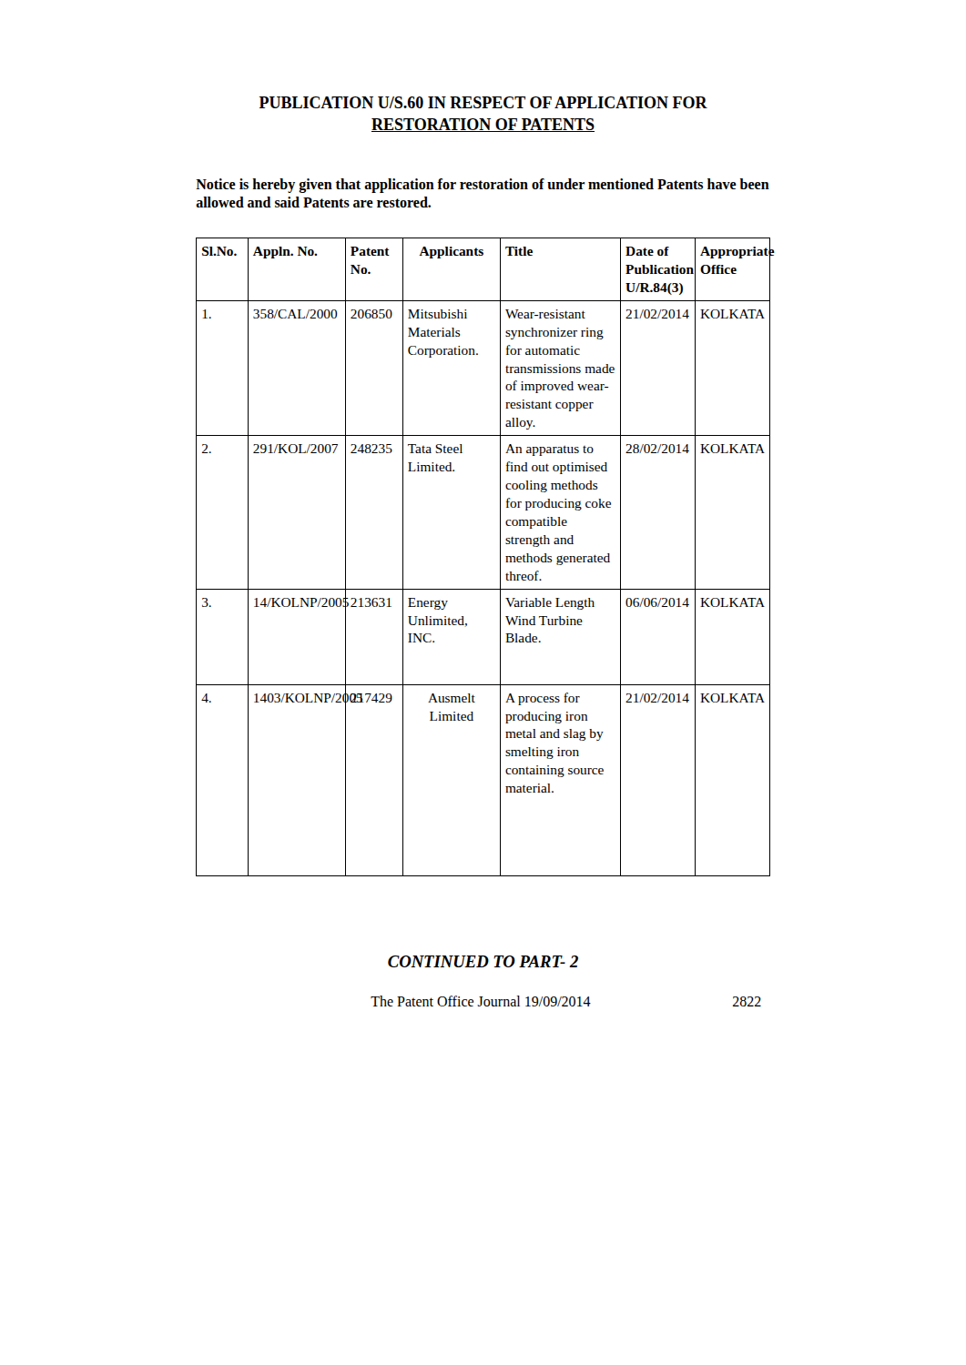PUBLICATION U/S.60 IN RESPECT OF APPLICATION FOR
RESTORATION OF PATENTS
Notice is hereby given that application for restoration of under mentioned Patents have been allowed and said Patents are restored.
| Sl.No. | Appln. No. | Patent No. | Applicants | Title | Date of Publication U/R.84(3) | Appropriate Office |
| --- | --- | --- | --- | --- | --- | --- |
| 1. | 358/CAL/2000 | 206850 | Mitsubishi Materials Corporation. | Wear-resistant synchronizer ring for automatic transmissions made of improved wear-resistant copper alloy. | 21/02/2014 | KOLKATA |
| 2. | 291/KOL/2007 | 248235 | Tata Steel Limited. | An apparatus to find out optimised cooling methods for producing coke compatible strength and methods generated threof. | 28/02/2014 | KOLKATA |
| 3. | 14/KOLNP/2005 | 213631 | Energy Unlimited, INC. | Variable Length Wind Turbine Blade. | 06/06/2014 | KOLKATA |
| 4. | 1403/KOLNP/2005 | 217429 | Ausmelt Limited | A process for producing iron metal and slag by smelting iron containing source material. | 21/02/2014 | KOLKATA |
CONTINUED TO PART- 2
The Patent Office Journal 19/09/2014 2822